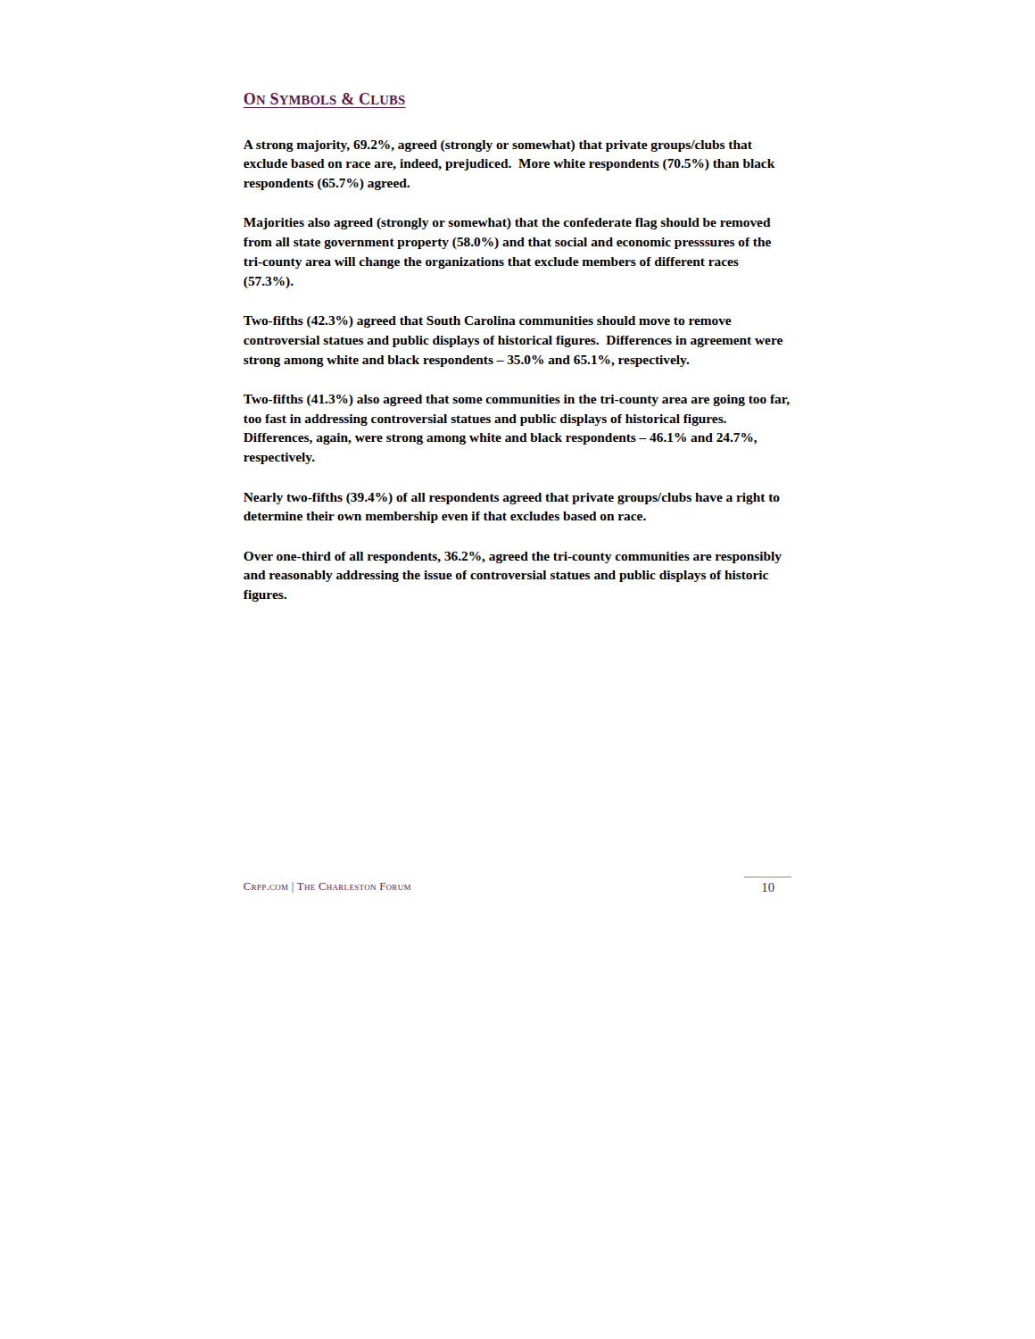ON SYMBOLS & CLUBS
A strong majority, 69.2%, agreed (strongly or somewhat) that private groups/clubs that exclude based on race are, indeed, prejudiced. More white respondents (70.5%) than black respondents (65.7%) agreed.
Majorities also agreed (strongly or somewhat) that the confederate flag should be removed from all state government property (58.0%) and that social and economic presssures of the tri-county area will change the organizations that exclude members of different races (57.3%).
Two-fifths (42.3%) agreed that South Carolina communities should move to remove controversial statues and public displays of historical figures. Differences in agreement were strong among white and black respondents – 35.0% and 65.1%, respectively.
Two-fifths (41.3%) also agreed that some communities in the tri-county area are going too far, too fast in addressing controversial statues and public displays of historical figures. Differences, again, were strong among white and black respondents – 46.1% and 24.7%, respectively.
Nearly two-fifths (39.4%) of all respondents agreed that private groups/clubs have a right to determine their own membership even if that excludes based on race.
Over one-third of all respondents, 36.2%, agreed the tri-county communities are responsibly and reasonably addressing the issue of controversial statues and public displays of historic figures.
Crpp.com | The Charleston Forum
10